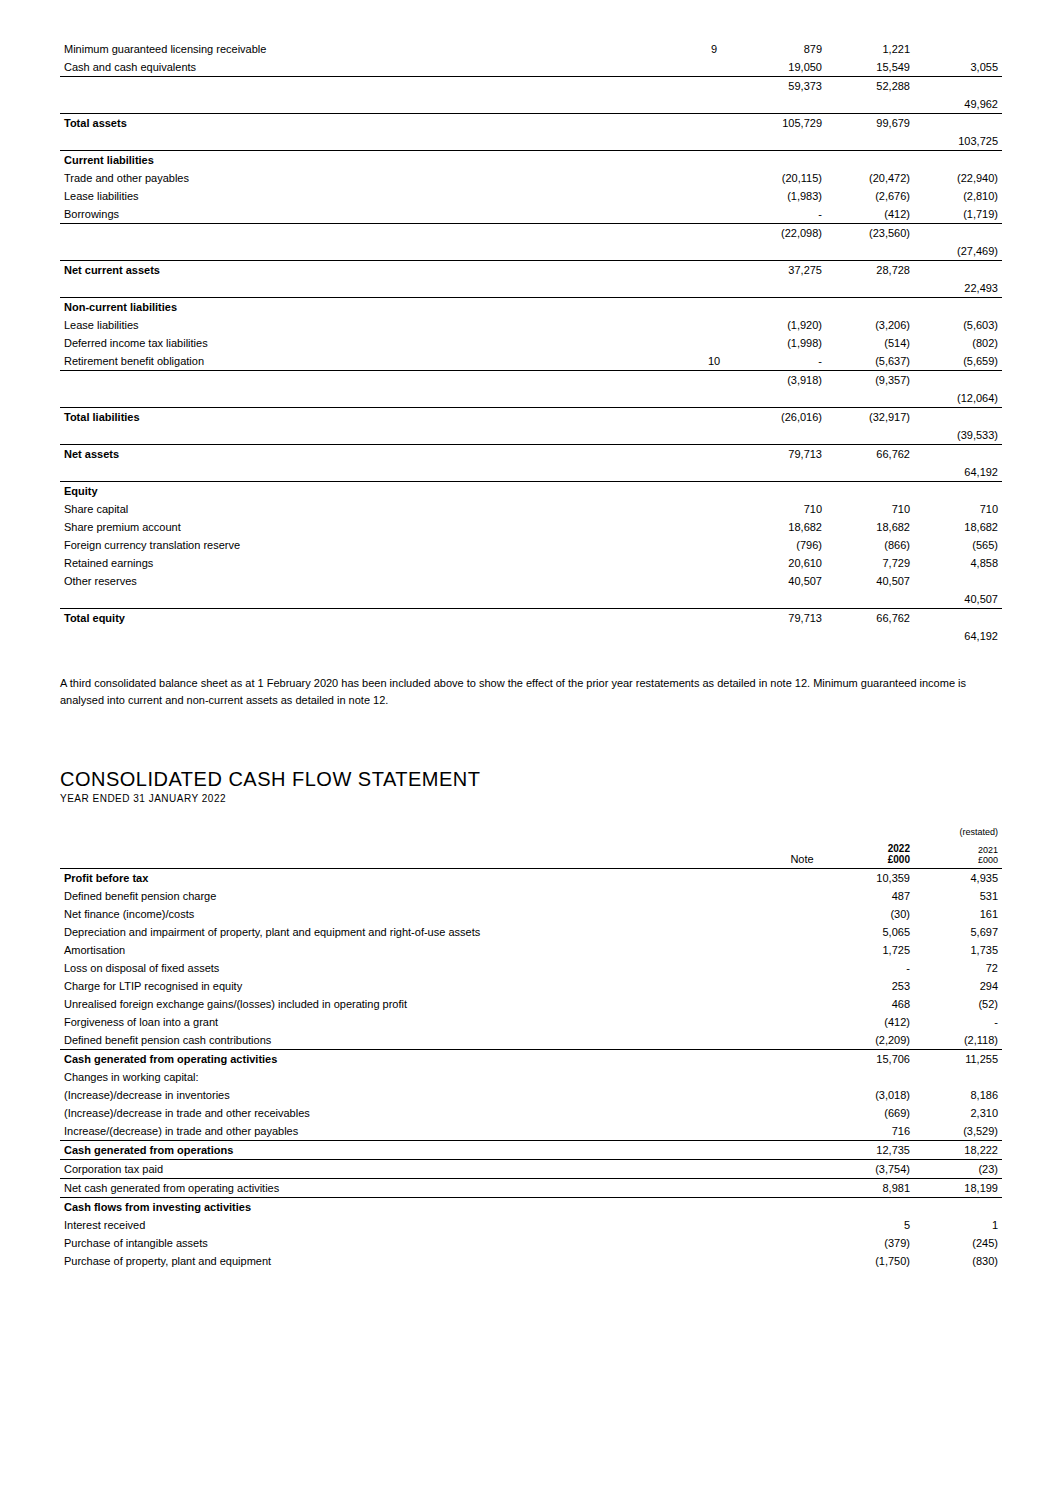| Minimum guaranteed licensing receivable | 9 | 879 | 1,221 | |
| Cash and cash equivalents | | 19,050 | 15,549 | 3,055 |
| | | 59,373 | 52,288 | |
| | | | | 49,962 |
| Total assets | | 105,729 | 99,679 | |
| | | | | 103,725 |
| Current liabilities | | | | |
| Trade and other payables | | (20,115) | (20,472) | (22,940) |
| Lease liabilities | | (1,983) | (2,676) | (2,810) |
| Borrowings | | - | (412) | (1,719) |
| | | (22,098) | (23,560) | |
| | | | | (27,469) |
| Net current assets | | 37,275 | 28,728 | |
| | | | | 22,493 |
| Non-current liabilities | | | | |
| Lease liabilities | | (1,920) | (3,206) | (5,603) |
| Deferred income tax liabilities | | (1,998) | (514) | (802) |
| Retirement benefit obligation | 10 | - | (5,637) | (5,659) |
| | | (3,918) | (9,357) | |
| | | | | (12,064) |
| Total liabilities | | (26,016) | (32,917) | |
| | | | | (39,533) |
| Net assets | | 79,713 | 66,762 | |
| | | | | 64,192 |
| Equity | | | | |
| Share capital | | 710 | 710 | 710 |
| Share premium account | | 18,682 | 18,682 | 18,682 |
| Foreign currency translation reserve | | (796) | (866) | (565) |
| Retained earnings | | 20,610 | 7,729 | 4,858 |
| Other reserves | | 40,507 | 40,507 | |
| | | | | 40,507 |
| Total equity | | 79,713 | 66,762 | |
| | | | | 64,192 |
A third consolidated balance sheet as at 1 February 2020 has been included above to show the effect of the prior year restatements as detailed in note 12. Minimum guaranteed income is analysed into current and non-current assets as detailed in note 12.
CONSOLIDATED CASH FLOW STATEMENT
YEAR ENDED 31 JANUARY 2022
| | | | (restated) |
| | Note | 2022 £000 | 2021 £000 |
| Profit before tax | | 10,359 | 4,935 |
| Defined benefit pension charge | | 487 | 531 |
| Net finance (income)/costs | | (30) | 161 |
| Depreciation and impairment of property, plant and equipment and right-of-use assets | | 5,065 | 5,697 |
| Amortisation | | 1,725 | 1,735 |
| Loss on disposal of fixed assets | | - | 72 |
| Charge for LTIP recognised in equity | | 253 | 294 |
| Unrealised foreign exchange gains/(losses) included in operating profit | | 468 | (52) |
| Forgiveness of loan into a grant | | (412) | - |
| Defined benefit pension cash contributions | | (2,209) | (2,118) |
| Cash generated from operating activities | | 15,706 | 11,255 |
| Changes in working capital: | | | |
| (Increase)/decrease in inventories | | (3,018) | 8,186 |
| (Increase)/decrease in trade and other receivables | | (669) | 2,310 |
| Increase/(decrease) in trade and other payables | | 716 | (3,529) |
| Cash generated from operations | | 12,735 | 18,222 |
| Corporation tax paid | | (3,754) | (23) |
| Net cash generated from operating activities | | 8,981 | 18,199 |
| Cash flows from investing activities | | | |
| Interest received | | 5 | 1 |
| Purchase of intangible assets | | (379) | (245) |
| Purchase of property, plant and equipment | | (1,750) | (830) |